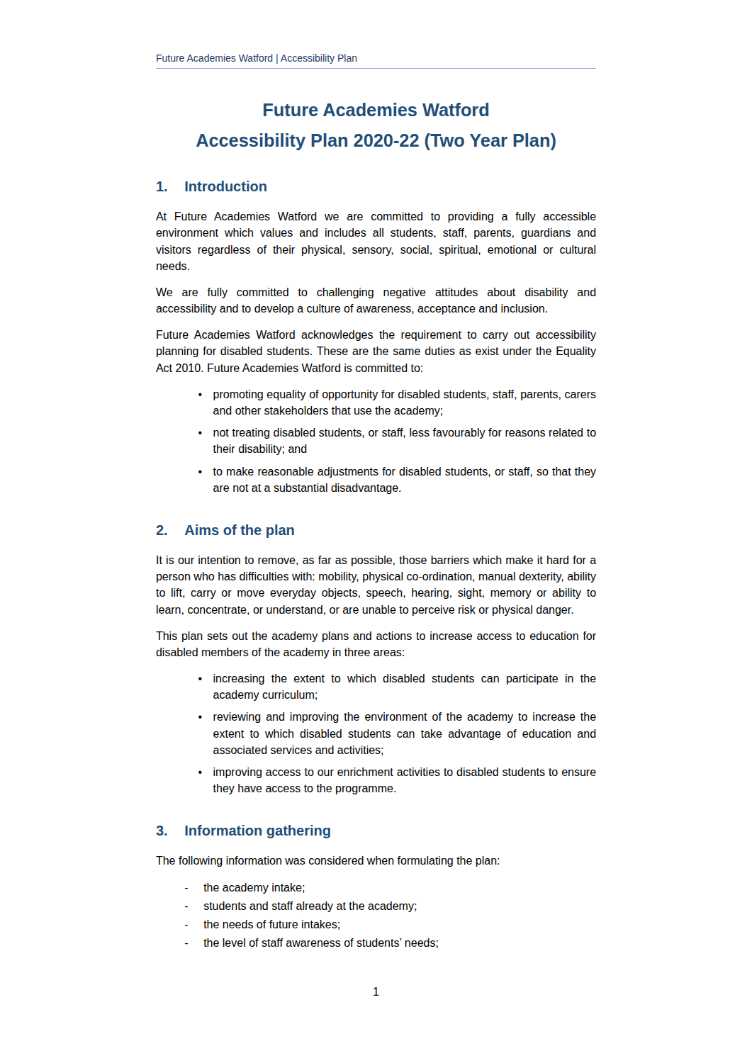Future Academies Watford | Accessibility Plan
Future Academies Watford Accessibility Plan 2020-22 (Two Year Plan)
1. Introduction
At Future Academies Watford we are committed to providing a fully accessible environment which values and includes all students, staff, parents, guardians and visitors regardless of their physical, sensory, social, spiritual, emotional or cultural needs.
We are fully committed to challenging negative attitudes about disability and accessibility and to develop a culture of awareness, acceptance and inclusion.
Future Academies Watford acknowledges the requirement to carry out accessibility planning for disabled students. These are the same duties as exist under the Equality Act 2010. Future Academies Watford is committed to:
promoting equality of opportunity for disabled students, staff, parents, carers and other stakeholders that use the academy;
not treating disabled students, or staff, less favourably for reasons related to their disability; and
to make reasonable adjustments for disabled students, or staff, so that they are not at a substantial disadvantage.
2. Aims of the plan
It is our intention to remove, as far as possible, those barriers which make it hard for a person who has difficulties with: mobility, physical co-ordination, manual dexterity, ability to lift, carry or move everyday objects, speech, hearing, sight, memory or ability to learn, concentrate, or understand, or are unable to perceive risk or physical danger.
This plan sets out the academy plans and actions to increase access to education for disabled members of the academy in three areas:
increasing the extent to which disabled students can participate in the academy curriculum;
reviewing and improving the environment of the academy to increase the extent to which disabled students can take advantage of education and associated services and activities;
improving access to our enrichment activities to disabled students to ensure they have access to the programme.
3. Information gathering
The following information was considered when formulating the plan:
the academy intake;
students and staff already at the academy;
the needs of future intakes;
the level of staff awareness of students’ needs;
1